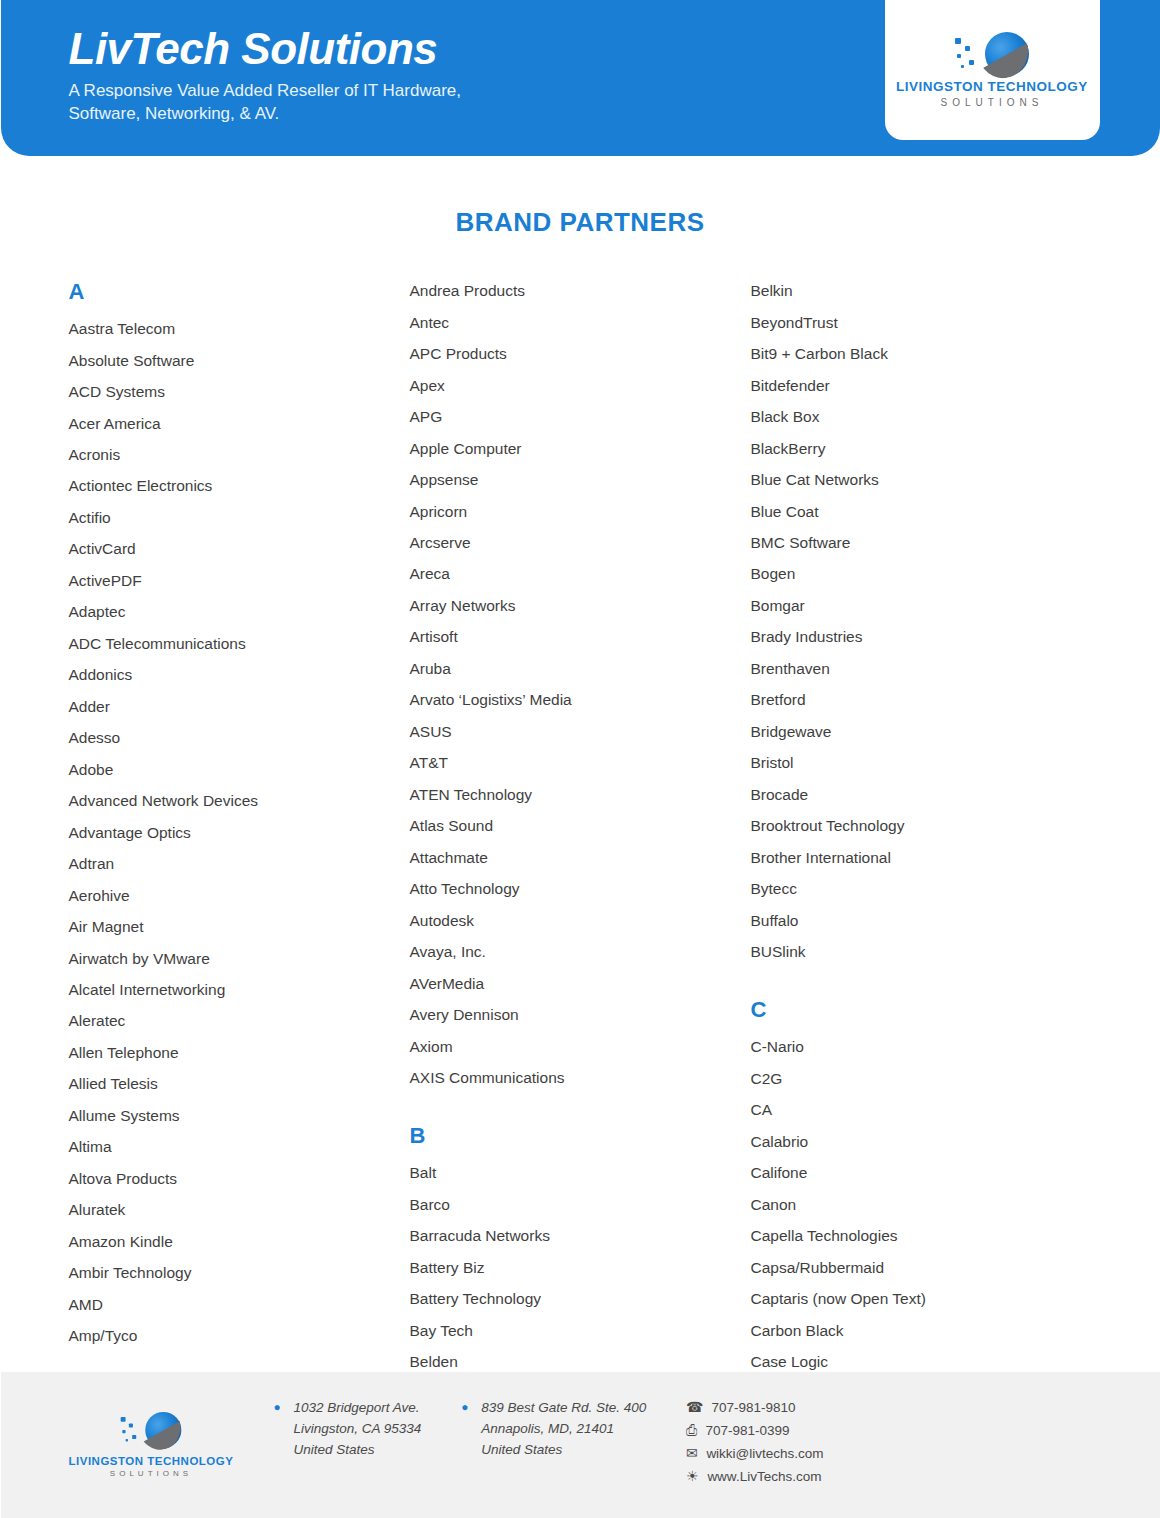LivTech Solutions
A Responsive Value Added Reseller of IT Hardware,
Software, Networking, & AV.
LIVINGSTON TECHNOLOGY
SOLUTIONS
BRAND PARTNERS
A
Aastra Telecom
Absolute Software
ACD Systems
Acer America
Acronis
Actiontec Electronics
Actifio
ActivCard
ActivePDF
Adaptec
ADC Telecommunications
Addonics
Adder
Adesso
Adobe
Advanced Network Devices
Advantage Optics
Adtran
Aerohive
Air Magnet
Airwatch by VMware
Alcatel Internetworking
Aleratec
Allen Telephone
Allied Telesis
Allume Systems
Altima
Altova Products
Aluratek
Amazon Kindle
Ambir Technology
AMD
Amp/Tyco
Andrea Products
Antec
APC Products
Apex
APG
Apple Computer
Appsense
Apricorn
Arcserve
Areca
Array Networks
Artisoft
Aruba
Arvato ‘Logistixs’ Media
ASUS
AT&T
ATEN Technology
Atlas Sound
Attachmate
Atto Technology
Autodesk
Avaya, Inc.
AVerMedia
Avery Dennison
Axiom
AXIS Communications
B
Balt
Barco
Barracuda Networks
Battery Biz
Battery Technology
Bay Tech
Belden
Belkin
BeyondTrust
Bit9 + Carbon Black
Bitdefender
Black Box
BlackBerry
Blue Cat Networks
Blue Coat
BMC Software
Bogen
Bomgar
Brady Industries
Brenthaven
Bretford
Bridgewave
Bristol
Brocade
Brooktrout Technology
Brother International
Bytecc
Buffalo
BUSlink
C
C-Nario
C2G
CA
Calabrio
Califone
Canon
Capella Technologies
Capsa/Rubbermaid
Captaris (now Open Text)
Carbon Black
Case Logic
LIVINGSTON TECHNOLOGY
SOLUTIONS
● 1032 Bridgeport Ave.
Livingston, CA 95334
United States ● 839 Best Gate Rd. Ste. 400
Annapolis, MD, 21401
United States
☎707-981-9810
⎙707-981-0399
✉wikki@livtechs.com
☀www.LivTechs.com